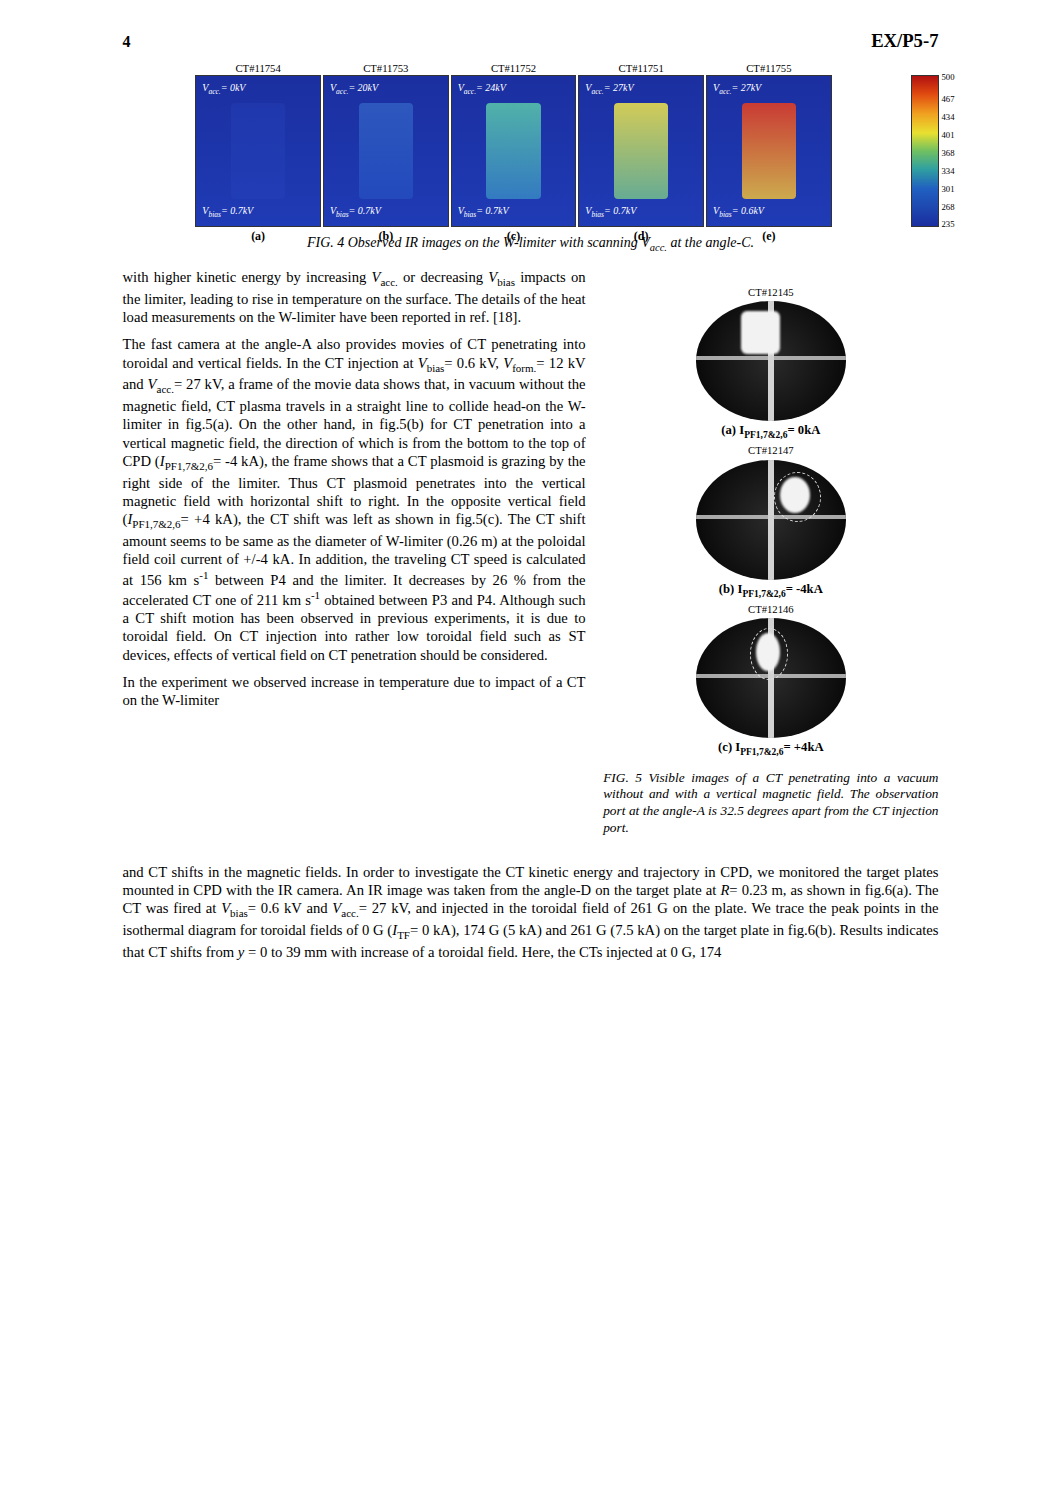4 EX/P5-7
CT#11754 Vacc.= 0kV
Vbias= 0.7kV (a)
CT#11753 Vacc.= 20kV
Vbias= 0.7kV (b)
CT#11752 Vacc.= 24kV
Vbias= 0.7kV (c)
CT#11751 Vacc.= 27kV
Vbias= 0.7kV (d)
CT#11755 Vacc.= 27kV
Vbias= 0.6kV (e)
500 467 434 401 368 334 301 268 235
FIG. 4 Observed IR images on the W-limiter with scanning Vacc. at the angle-C.
with higher kinetic energy by increasing Vacc. or decreasing Vbias impacts on the limiter, leading to rise in temperature on the surface. The details of the heat load measurements on the W-limiter have been reported in ref. [18].
The fast camera at the angle-A also provides movies of CT penetrating into toroidal and vertical fields. In the CT injection at Vbias= 0.6 kV, Vform.= 12 kV and Vacc.= 27 kV, a frame of the movie data shows that, in vacuum without the magnetic field, CT plasma travels in a straight line to collide head-on the W-limiter in fig.5(a). On the other hand, in fig.5(b) for CT penetration into a vertical magnetic field, the direction of which is from the bottom to the top of CPD (IPF1,7&2,6= -4 kA), the frame shows that a CT plasmoid is grazing by the right side of the limiter. Thus CT plasmoid penetrates into the vertical magnetic field with horizontal shift to right. In the opposite vertical field (IPF1,7&2,6= +4 kA), the CT shift was left as shown in fig.5(c). The CT shift amount seems to be same as the diameter of W-limiter (0.26 m) at the poloidal field coil current of +/-4 kA. In addition, the traveling CT speed is calculated at 156 km s-1 between P4 and the limiter. It decreases by 26 % from the accelerated CT one of 211 km s-1 obtained between P3 and P4. Although such a CT shift motion has been observed in previous experiments, it is due to toroidal field. On CT injection into rather low toroidal field such as ST devices, effects of vertical field on CT penetration should be considered.
In the experiment we observed increase in temperature due to impact of a CT on the W-limiter
CT#12145
(a) IPF1,7&2,6= 0kA
CT#12147
(b) IPF1,7&2,6= -4kA
CT#12146
(c) IPF1,7&2,6= +4kA
FIG. 5 Visible images of a CT penetrating into a vacuum without and with a vertical magnetic field. The observation port at the angle-A is 32.5 degrees apart from the CT injection port.
and CT shifts in the magnetic fields. In order to investigate the CT kinetic energy and trajectory in CPD, we monitored the target plates mounted in CPD with the IR camera. An IR image was taken from the angle-D on the target plate at R= 0.23 m, as shown in fig.6(a). The CT was fired at Vbias= 0.6 kV and Vacc.= 27 kV, and injected in the toroidal field of 261 G on the plate. We trace the peak points in the isothermal diagram for toroidal fields of 0 G (ITF= 0 kA), 174 G (5 kA) and 261 G (7.5 kA) on the target plate in fig.6(b). Results indicates that CT shifts from y = 0 to 39 mm with increase of a toroidal field. Here, the CTs injected at 0 G, 174